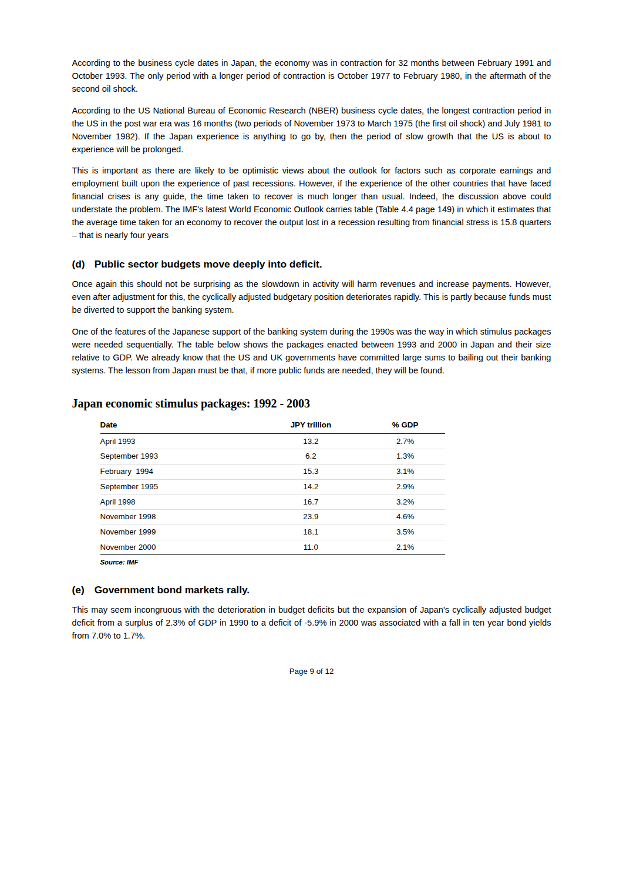According to the business cycle dates in Japan, the economy was in contraction for 32 months between February 1991 and October 1993. The only period with a longer period of contraction is October 1977 to February 1980, in the aftermath of the second oil shock.
According to the US National Bureau of Economic Research (NBER) business cycle dates, the longest contraction period in the US in the post war era was 16 months (two periods of November 1973 to March 1975 (the first oil shock) and July 1981 to November 1982). If the Japan experience is anything to go by, then the period of slow growth that the US is about to experience will be prolonged.
This is important as there are likely to be optimistic views about the outlook for factors such as corporate earnings and employment built upon the experience of past recessions. However, if the experience of the other countries that have faced financial crises is any guide, the time taken to recover is much longer than usual. Indeed, the discussion above could understate the problem. The IMF's latest World Economic Outlook carries table (Table 4.4 page 149) in which it estimates that the average time taken for an economy to recover the output lost in a recession resulting from financial stress is 15.8 quarters – that is nearly four years
(d) Public sector budgets move deeply into deficit.
Once again this should not be surprising as the slowdown in activity will harm revenues and increase payments. However, even after adjustment for this, the cyclically adjusted budgetary position deteriorates rapidly. This is partly because funds must be diverted to support the banking system.
One of the features of the Japanese support of the banking system during the 1990s was the way in which stimulus packages were needed sequentially. The table below shows the packages enacted between 1993 and 2000 in Japan and their size relative to GDP. We already know that the US and UK governments have committed large sums to bailing out their banking systems. The lesson from Japan must be that, if more public funds are needed, they will be found.
Japan economic stimulus packages: 1992 - 2003
| Date | JPY trillion | % GDP |
| --- | --- | --- |
| April 1993 | 13.2 | 2.7% |
| September 1993 | 6.2 | 1.3% |
| February 1994 | 15.3 | 3.1% |
| September 1995 | 14.2 | 2.9% |
| April 1998 | 16.7 | 3.2% |
| November 1998 | 23.9 | 4.6% |
| November 1999 | 18.1 | 3.5% |
| November 2000 | 11.0 | 2.1% |
Source: IMF
(e) Government bond markets rally.
This may seem incongruous with the deterioration in budget deficits but the expansion of Japan's cyclically adjusted budget deficit from a surplus of 2.3% of GDP in 1990 to a deficit of -5.9% in 2000 was associated with a fall in ten year bond yields from 7.0% to 1.7%.
Page 9 of 12